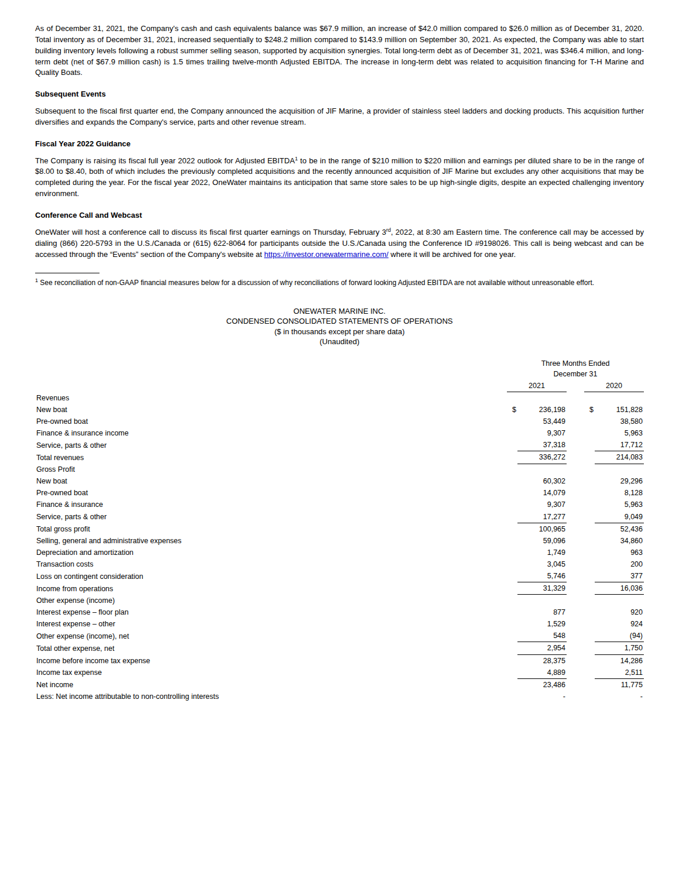As of December 31, 2021, the Company's cash and cash equivalents balance was $67.9 million, an increase of $42.0 million compared to $26.0 million as of December 31, 2020. Total inventory as of December 31, 2021, increased sequentially to $248.2 million compared to $143.9 million on September 30, 2021. As expected, the Company was able to start building inventory levels following a robust summer selling season, supported by acquisition synergies. Total long-term debt as of December 31, 2021, was $346.4 million, and long-term debt (net of $67.9 million cash) is 1.5 times trailing twelve-month Adjusted EBITDA. The increase in long-term debt was related to acquisition financing for T-H Marine and Quality Boats.
Subsequent Events
Subsequent to the fiscal first quarter end, the Company announced the acquisition of JIF Marine, a provider of stainless steel ladders and docking products. This acquisition further diversifies and expands the Company's service, parts and other revenue stream.
Fiscal Year 2022 Guidance
The Company is raising its fiscal full year 2022 outlook for Adjusted EBITDA1 to be in the range of $210 million to $220 million and earnings per diluted share to be in the range of $8.00 to $8.40, both of which includes the previously completed acquisitions and the recently announced acquisition of JIF Marine but excludes any other acquisitions that may be completed during the year. For the fiscal year 2022, OneWater maintains its anticipation that same store sales to be up high-single digits, despite an expected challenging inventory environment.
Conference Call and Webcast
OneWater will host a conference call to discuss its fiscal first quarter earnings on Thursday, February 3rd, 2022, at 8:30 am Eastern time. The conference call may be accessed by dialing (866) 220-5793 in the U.S./Canada or (615) 622-8064 for participants outside the U.S./Canada using the Conference ID #9198026. This call is being webcast and can be accessed through the “Events” section of the Company's website at https://investor.onewatermarine.com/ where it will be archived for one year.
1 See reconciliation of non-GAAP financial measures below for a discussion of why reconciliations of forward looking Adjusted EBITDA are not available without unreasonable effort.
ONEWATER MARINE INC.
CONDENSED CONSOLIDATED STATEMENTS OF OPERATIONS
($ in thousands except per share data)
(Unaudited)
| | | Three Months Ended December 31 |
| | | 2021 | | 2020 |
| Revenues | | | | | | |
| New boat | | $ | 236,198 | | $ | 151,828 |
| Pre-owned boat | | | 53,449 | | | 38,580 |
| Finance & insurance income | | | 9,307 | | | 5,963 |
| Service, parts & other | | | 37,318 | | | 17,712 |
| Total revenues | | | 336,272 | | | 214,083 |
| Gross Profit | | | | | | |
| New boat | | | 60,302 | | | 29,296 |
| Pre-owned boat | | | 14,079 | | | 8,128 |
| Finance & insurance | | | 9,307 | | | 5,963 |
| Service, parts & other | | | 17,277 | | | 9,049 |
| Total gross profit | | | 100,965 | | | 52,436 |
| Selling, general and administrative expenses | | | 59,096 | | | 34,860 |
| Depreciation and amortization | | | 1,749 | | | 963 |
| Transaction costs | | | 3,045 | | | 200 |
| Loss on contingent consideration | | | 5,746 | | | 377 |
| Income from operations | | | 31,329 | | | 16,036 |
| Other expense (income) | | | | | | |
| Interest expense – floor plan | | | 877 | | | 920 |
| Interest expense – other | | | 1,529 | | | 924 |
| Other expense (income), net | | | 548 | | | (94) |
| Total other expense, net | | | 2,954 | | | 1,750 |
| Income before income tax expense | | | 28,375 | | | 14,286 |
| Income tax expense | | | 4,889 | | | 2,511 |
| Net income | | | 23,486 | | | 11,775 |
| Less: Net income attributable to non-controlling interests | | | - | | | - |